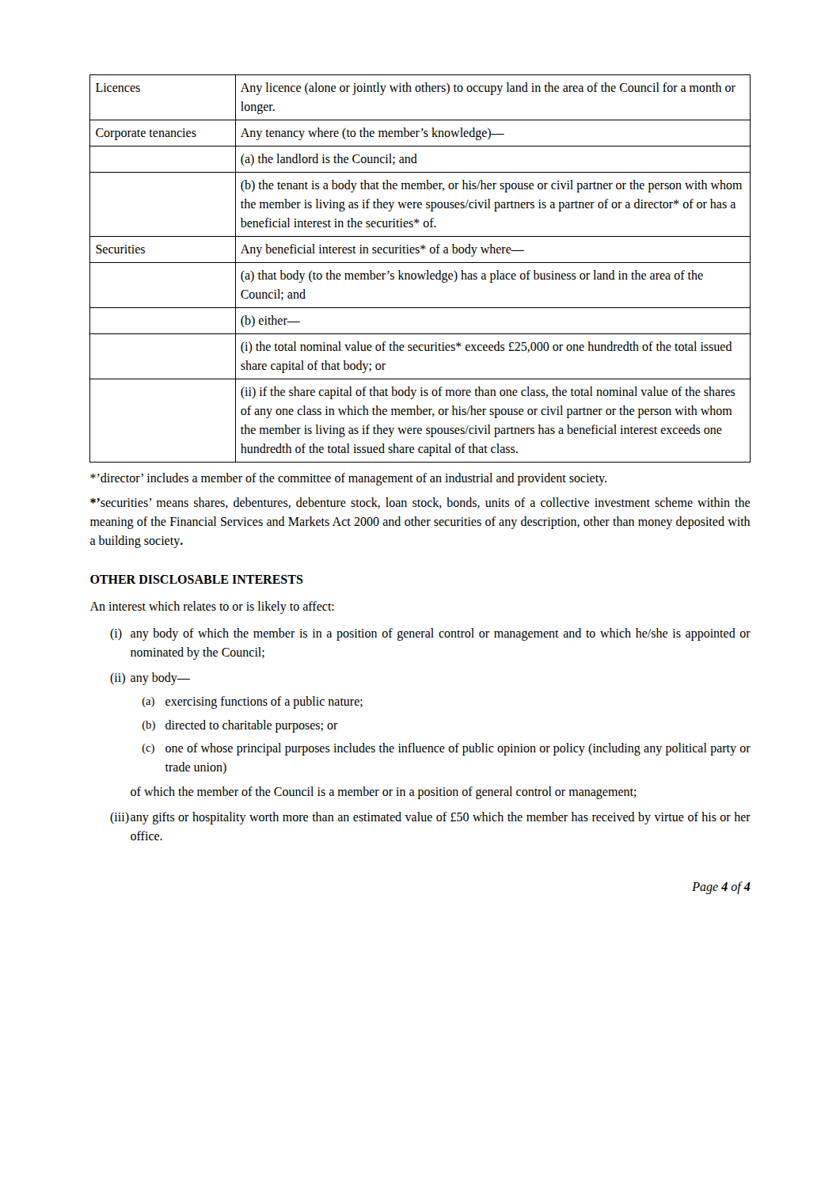| Licences | Any licence (alone or jointly with others) to occupy land in the area of the Council for a month or longer. |
| Corporate tenancies | Any tenancy where (to the member’s knowledge)— |
| | (a) the landlord is the Council; and |
| | (b) the tenant is a body that the member, or his/her spouse or civil partner or the person with whom the member is living as if they were spouses/civil partners is a partner of or a director* of or has a beneficial interest in the securities* of. |
| Securities | Any beneficial interest in securities* of a body where— |
| | (a) that body (to the member’s knowledge) has a place of business or land in the area of the Council; and |
| | (b) either— |
| | (i) the total nominal value of the securities* exceeds £25,000 or one hundredth of the total issued share capital of that body; or |
| | (ii) if the share capital of that body is of more than one class, the total nominal value of the shares of any one class in which the member, or his/her spouse or civil partner or the person with whom the member is living as if they were spouses/civil partners has a beneficial interest exceeds one hundredth of the total issued share capital of that class. |
*’director’ includes a member of the committee of management of an industrial and provident society.
*’securities’ means shares, debentures, debenture stock, loan stock, bonds, units of a collective investment scheme within the meaning of the Financial Services and Markets Act 2000 and other securities of any description, other than money deposited with a building society.
OTHER DISCLOSABLE INTERESTS
An interest which relates to or is likely to affect:
(i) any body of which the member is in a position of general control or management and to which he/she is appointed or nominated by the Council;
(ii) any body—
(a) exercising functions of a public nature;
(b) directed to charitable purposes; or
(c) one of whose principal purposes includes the influence of public opinion or policy (including any political party or trade union)
of which the member of the Council is a member or in a position of general control or management;
(iii) any gifts or hospitality worth more than an estimated value of £50 which the member has received by virtue of his or her office.
Page 4 of 4